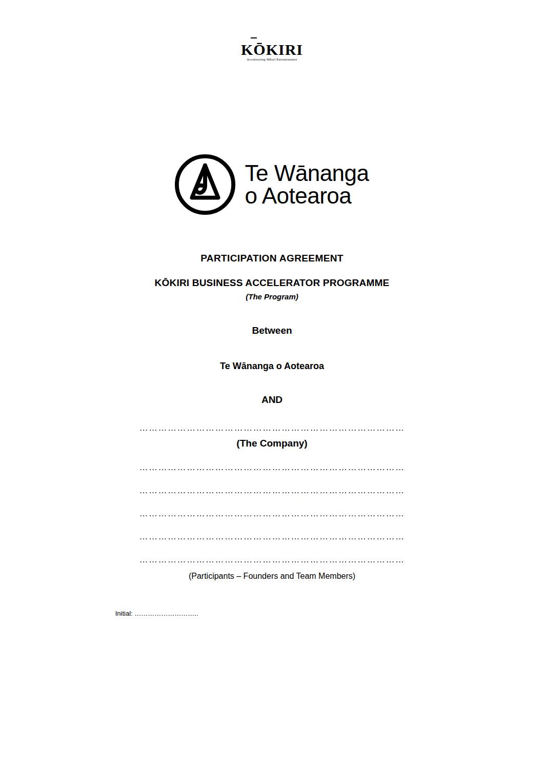K ŌKIRI
Accelerating Māori Entrepreneurs
Te Wānanga
o Aotearoa
PARTICIPATION AGREEMENT
KŌKIRI BUSINESS ACCELERATOR PROGRAMME
(The Program)
Between
Te Wānanga o Aotearoa
AND
…………………………………………………………………………
(The Company)
…………………………………………………………………………
…………………………………………………………………………
…………………………………………………………………………
…………………………………………………………………………
…………………………………………………………………………
(Participants – Founders and Team Members)
Initial: ………………………..